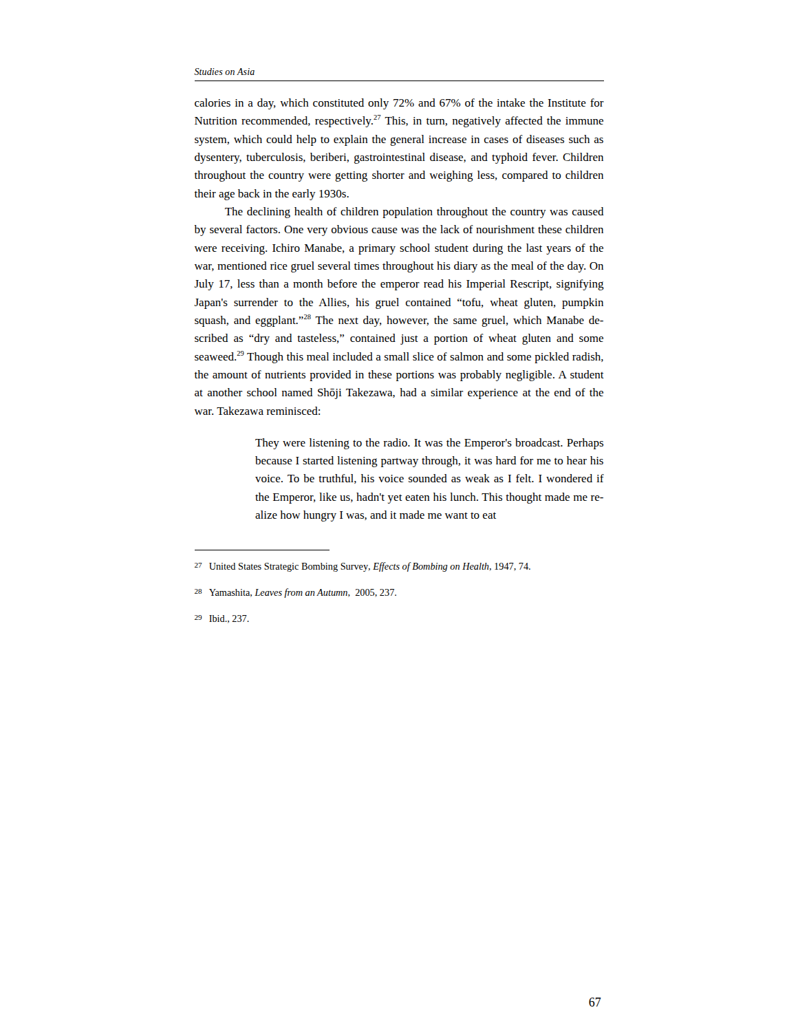Studies on Asia
calories in a day, which constituted only 72% and 67% of the intake the Institute for Nutrition recommended, respectively.27 This, in turn, negatively affected the immune system, which could help to explain the general increase in cases of diseases such as dysentery, tuberculosis, beriberi, gastrointestinal disease, and typhoid fever. Children throughout the country were getting shorter and weighing less, compared to children their age back in the early 1930s.
The declining health of children population throughout the country was caused by several factors. One very obvious cause was the lack of nourishment these children were receiving. Ichiro Manabe, a primary school student during the last years of the war, mentioned rice gruel several times throughout his diary as the meal of the day. On July 17, less than a month before the emperor read his Imperial Rescript, signifying Japan's surrender to the Allies, his gruel contained “tofu, wheat gluten, pumpkin squash, and eggplant.”28 The next day, however, the same gruel, which Manabe described as “dry and tasteless,” contained just a portion of wheat gluten and some seaweed.29 Though this meal included a small slice of salmon and some pickled radish, the amount of nutrients provided in these portions was probably negligible. A student at another school named Shōji Takezawa, had a similar experience at the end of the war. Takezawa reminisced:
They were listening to the radio. It was the Emperor's broadcast. Perhaps because I started listening partway through, it was hard for me to hear his voice. To be truthful, his voice sounded as weak as I felt. I wondered if the Emperor, like us, hadn't yet eaten his lunch. This thought made me realize how hungry I was, and it made me want to eat
27 United States Strategic Bombing Survey, Effects of Bombing on Health, 1947, 74.
28 Yamashita, Leaves from an Autumn, 2005, 237.
29 Ibid., 237.
67